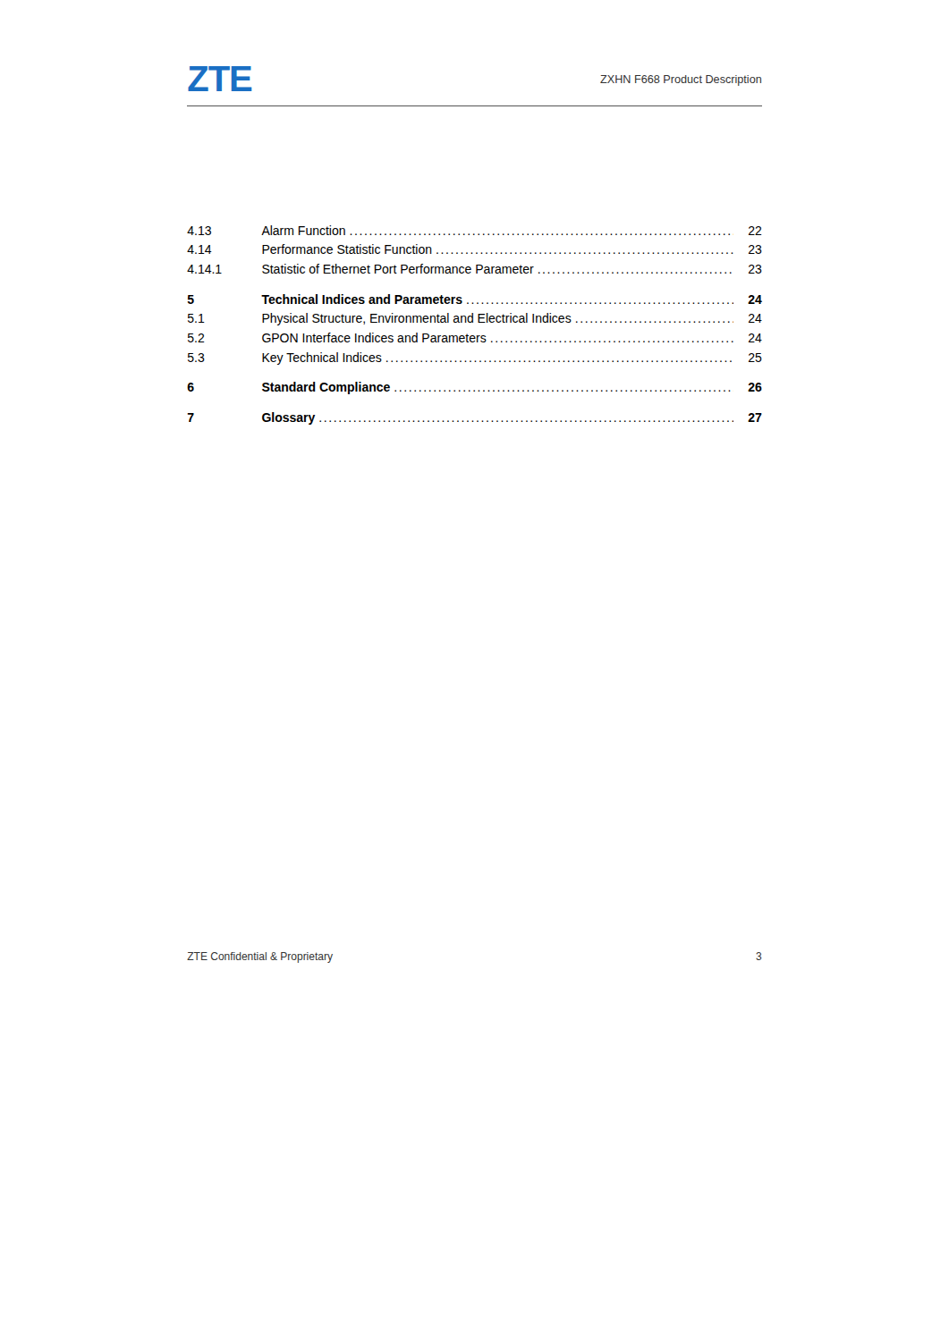ZTE
ZXHN F668 Product Description
4.13 Alarm Function .................................................................................................. 22
4.14 Performance Statistic Function .......................................................................... 23
4.14.1 Statistic of Ethernet Port Performance Parameter ............................................. 23
5 Technical Indices and Parameters .............................................................. 24
5.1 Physical Structure, Environmental and Electrical Indices .................................. 24
5.2 GPON Interface Indices and Parameters .......................................................... 24
5.3 Key Technical Indices ........................................................................................ 25
6 Standard Compliance .................................................................................... 26
7 Glossary ....................................................................................................... 27
ZTE Confidential & Proprietary
3